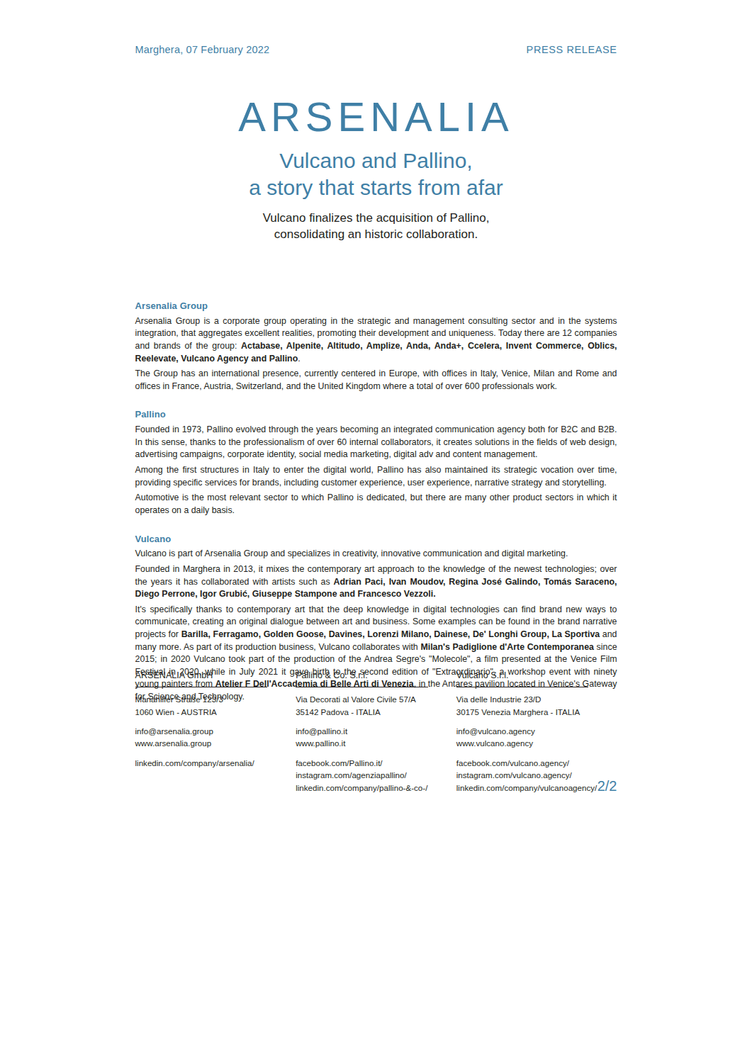Marghera, 07 February 2022
PRESS RELEASE
ARSENALIA
Vulcano and Pallino,
a story that starts from afar
Vulcano finalizes the acquisition of Pallino,
consolidating an historic collaboration.
Arsenalia Group
Arsenalia Group is a corporate group operating in the strategic and management consulting sector and in the systems integration, that aggregates excellent realities, promoting their development and uniqueness. Today there are 12 companies and brands of the group: Actabase, Alpenite, Altitudo, Amplize, Anda, Anda+, Ccelera, Invent Commerce, Oblics, Reelevate, Vulcano Agency and Pallino.
The Group has an international presence, currently centered in Europe, with offices in Italy, Venice, Milan and Rome and offices in France, Austria, Switzerland, and the United Kingdom where a total of over 600 professionals work.
Pallino
Founded in 1973, Pallino evolved through the years becoming an integrated communication agency both for B2C and B2B. In this sense, thanks to the professionalism of over 60 internal collaborators, it creates solutions in the fields of web design, advertising campaigns, corporate identity, social media marketing, digital adv and content management.
Among the first structures in Italy to enter the digital world, Pallino has also maintained its strategic vocation over time, providing specific services for brands, including customer experience, user experience, narrative strategy and storytelling.
Automotive is the most relevant sector to which Pallino is dedicated, but there are many other product sectors in which it operates on a daily basis.
Vulcano
Vulcano is part of Arsenalia Group and specializes in creativity, innovative communication and digital marketing.
Founded in Marghera in 2013, it mixes the contemporary art approach to the knowledge of the newest technologies; over the years it has collaborated with artists such as Adrian Paci, Ivan Moudov, Regina José Galindo, Tomás Saraceno, Diego Perrone, Igor Grubić, Giuseppe Stampone and Francesco Vezzoli.
It's specifically thanks to contemporary art that the deep knowledge in digital technologies can find brand new ways to communicate, creating an original dialogue between art and business. Some examples can be found in the brand narrative projects for Barilla, Ferragamo, Golden Goose, Davines, Lorenzi Milano, Dainese, De' Longhi Group, La Sportiva and many more. As part of its production business, Vulcano collaborates with Milan's Padiglione d'Arte Contemporanea since 2015; in 2020 Vulcano took part of the production of the Andrea Segre's "Molecole", a film presented at the Venice Film Festival in 2020, while in July 2021 it gave birth to the second edition of "Extraordinario", a workshop event with ninety young painters from Atelier F Dell'Accademia di Belle Arti di Venezia, in the Antares pavilion located in Venice's Gateway for Science and Technology.
ARSENALIA GmbH
Mariahilfer Straße 123/3
1060 Wien - AUSTRIA
info@arsenalia.group
www.arsenalia.group
linkedin.com/company/arsenalia/
Pallino & Co. S.r.l.
Via Decorati al Valore Civile 57/A
35142 Padova - ITALIA
info@pallino.it
www.pallino.it
facebook.com/Pallino.it/
instagram.com/agenziapallino/
linkedin.com/company/pallino-&-co-/
Vulcano S.r.l.
Via delle Industrie 23/D
30175 Venezia Marghera - ITALIA
info@vulcano.agency
www.vulcano.agency
facebook.com/vulcano.agency/
instagram.com/vulcano.agency/
linkedin.com/company/vulcanoagency/
2/2